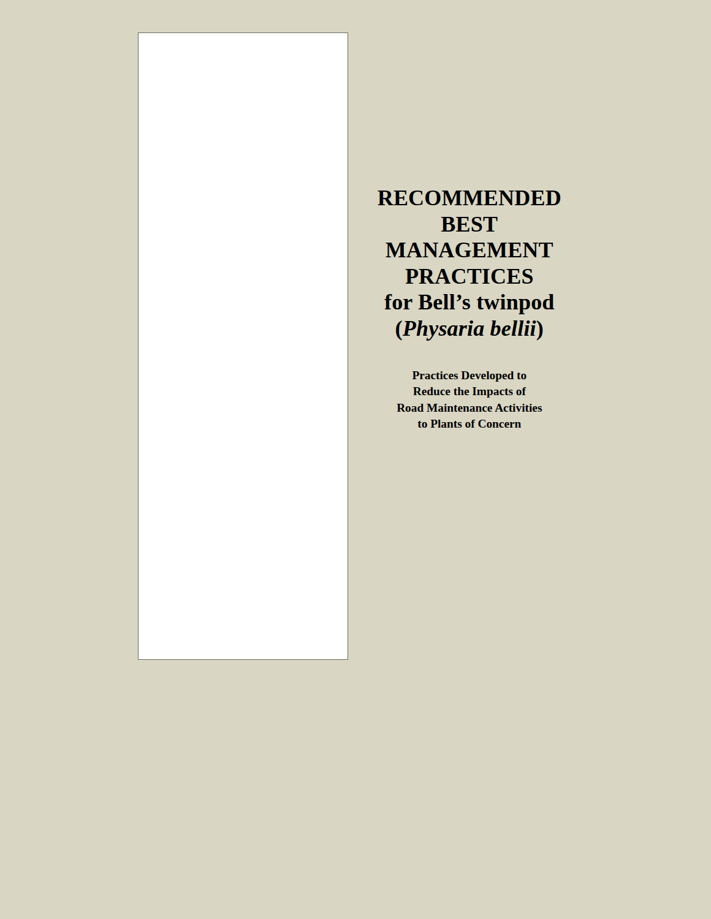RECOMMENDED BEST
MANAGEMENT
PRACTICES
for Bell’s twinpod
(Physaria bellii)
Practices Developed to
Reduce the Impacts of
Road Maintenance Activities
to Plants of Concern